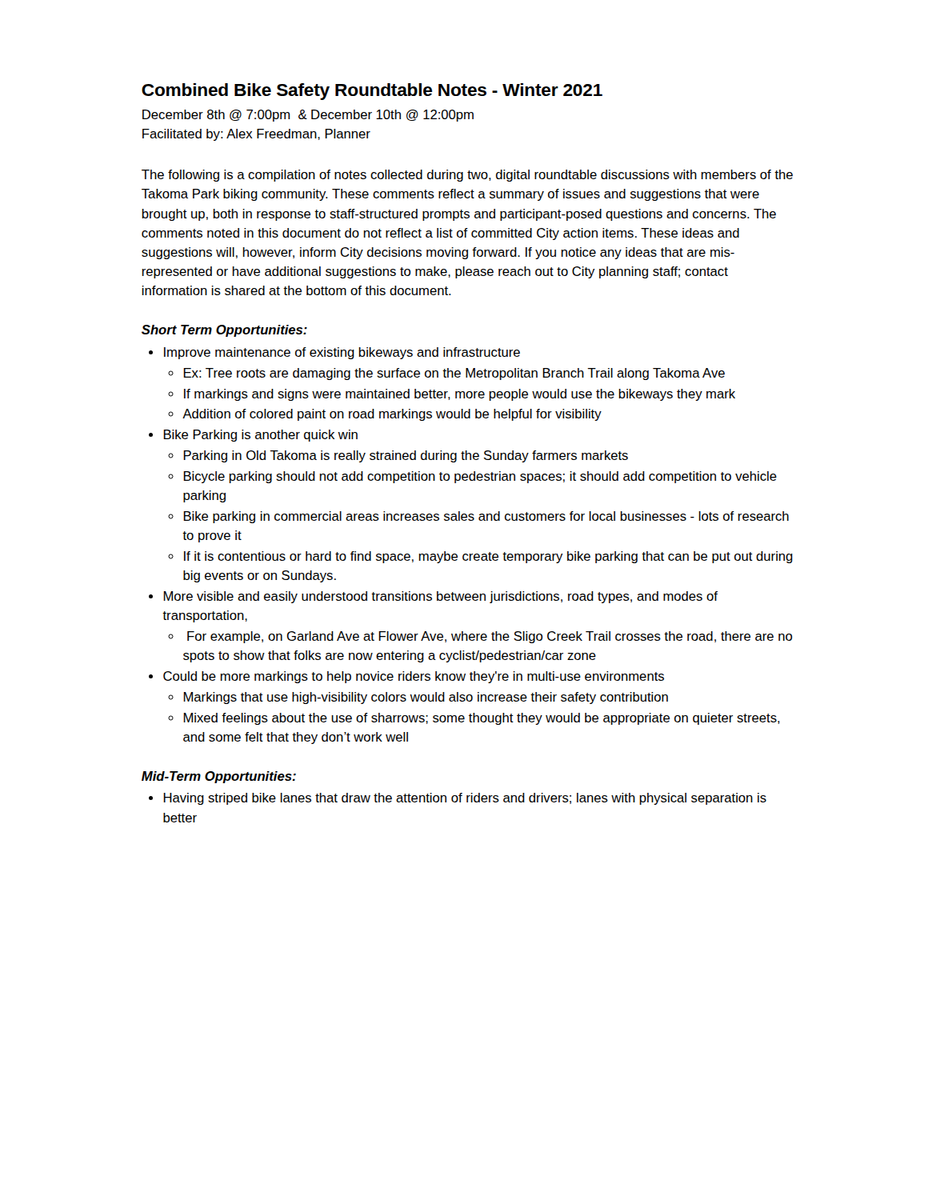Combined Bike Safety Roundtable Notes - Winter 2021
December 8th @ 7:00pm & December 10th @ 12:00pm
Facilitated by: Alex Freedman, Planner
The following is a compilation of notes collected during two, digital roundtable discussions with members of the Takoma Park biking community. These comments reflect a summary of issues and suggestions that were brought up, both in response to staff-structured prompts and participant-posed questions and concerns. The comments noted in this document do not reflect a list of committed City action items. These ideas and suggestions will, however, inform City decisions moving forward. If you notice any ideas that are mis-represented or have additional suggestions to make, please reach out to City planning staff; contact information is shared at the bottom of this document.
Short Term Opportunities:
Improve maintenance of existing bikeways and infrastructure
Ex: Tree roots are damaging the surface on the Metropolitan Branch Trail along Takoma Ave
If markings and signs were maintained better, more people would use the bikeways they mark
Addition of colored paint on road markings would be helpful for visibility
Bike Parking is another quick win
Parking in Old Takoma is really strained during the Sunday farmers markets
Bicycle parking should not add competition to pedestrian spaces; it should add competition to vehicle parking
Bike parking in commercial areas increases sales and customers for local businesses - lots of research to prove it
If it is contentious or hard to find space, maybe create temporary bike parking that can be put out during big events or on Sundays.
More visible and easily understood transitions between jurisdictions, road types, and modes of transportation,
For example, on Garland Ave at Flower Ave, where the Sligo Creek Trail crosses the road, there are no spots to show that folks are now entering a cyclist/pedestrian/car zone
Could be more markings to help novice riders know they're in multi-use environments
Markings that use high-visibility colors would also increase their safety contribution
Mixed feelings about the use of sharrows; some thought they would be appropriate on quieter streets, and some felt that they don’t work well
Mid-Term Opportunities:
Having striped bike lanes that draw the attention of riders and drivers; lanes with physical separation is better